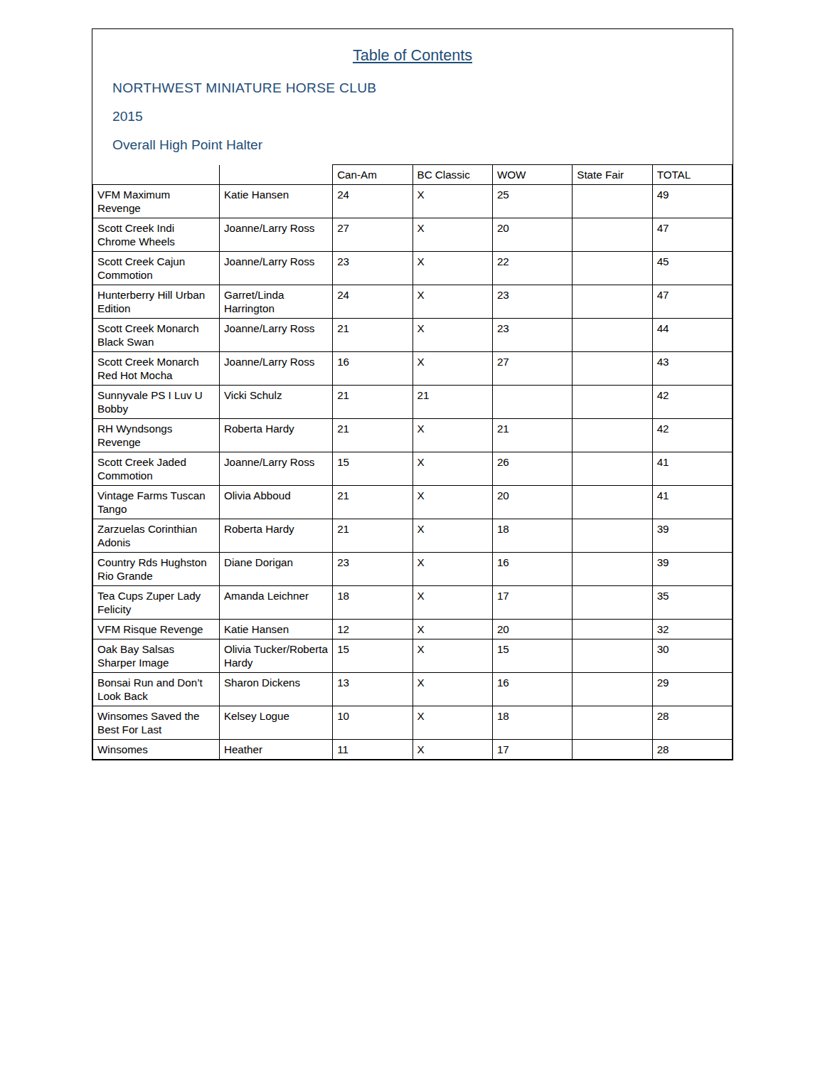Table of Contents
NORTHWEST MINIATURE HORSE CLUB
2015
Overall High Point Halter
| | | Can-Am | BC Classic | WOW | State Fair | TOTAL |
| --- | --- | --- | --- | --- | --- | --- |
| VFM Maximum Revenge | Katie Hansen | 24 | X | 25 | | 49 |
| Scott Creek Indi Chrome Wheels | Joanne/Larry Ross | 27 | X | 20 | | 47 |
| Scott Creek Cajun Commotion | Joanne/Larry Ross | 23 | X | 22 | | 45 |
| Hunterberry Hill Urban Edition | Garret/Linda Harrington | 24 | X | 23 | | 47 |
| Scott Creek Monarch Black Swan | Joanne/Larry Ross | 21 | X | 23 | | 44 |
| Scott Creek Monarch Red Hot Mocha | Joanne/Larry Ross | 16 | X | 27 | | 43 |
| Sunnyvale PS I Luv U Bobby | Vicki Schulz | 21 | 21 | | | 42 |
| RH Wyndsongs Revenge | Roberta Hardy | 21 | X | 21 | | 42 |
| Scott Creek Jaded Commotion | Joanne/Larry Ross | 15 | X | 26 | | 41 |
| Vintage Farms Tuscan Tango | Olivia Abboud | 21 | X | 20 | | 41 |
| Zarzuelas Corinthian Adonis | Roberta Hardy | 21 | X | 18 | | 39 |
| Country Rds Hughston Rio Grande | Diane Dorigan | 23 | X | 16 | | 39 |
| Tea Cups Zuper Lady Felicity | Amanda Leichner | 18 | X | 17 | | 35 |
| VFM Risque Revenge | Katie Hansen | 12 | X | 20 | | 32 |
| Oak Bay Salsas Sharper Image | Olivia Tucker/Roberta Hardy | 15 | X | 15 | | 30 |
| Bonsai Run and Don’t Look Back | Sharon Dickens | 13 | X | 16 | | 29 |
| Winsomes Saved the Best For Last | Kelsey Logue | 10 | X | 18 | | 28 |
| Winsomes | Heather | 11 | X | 17 | | 28 |